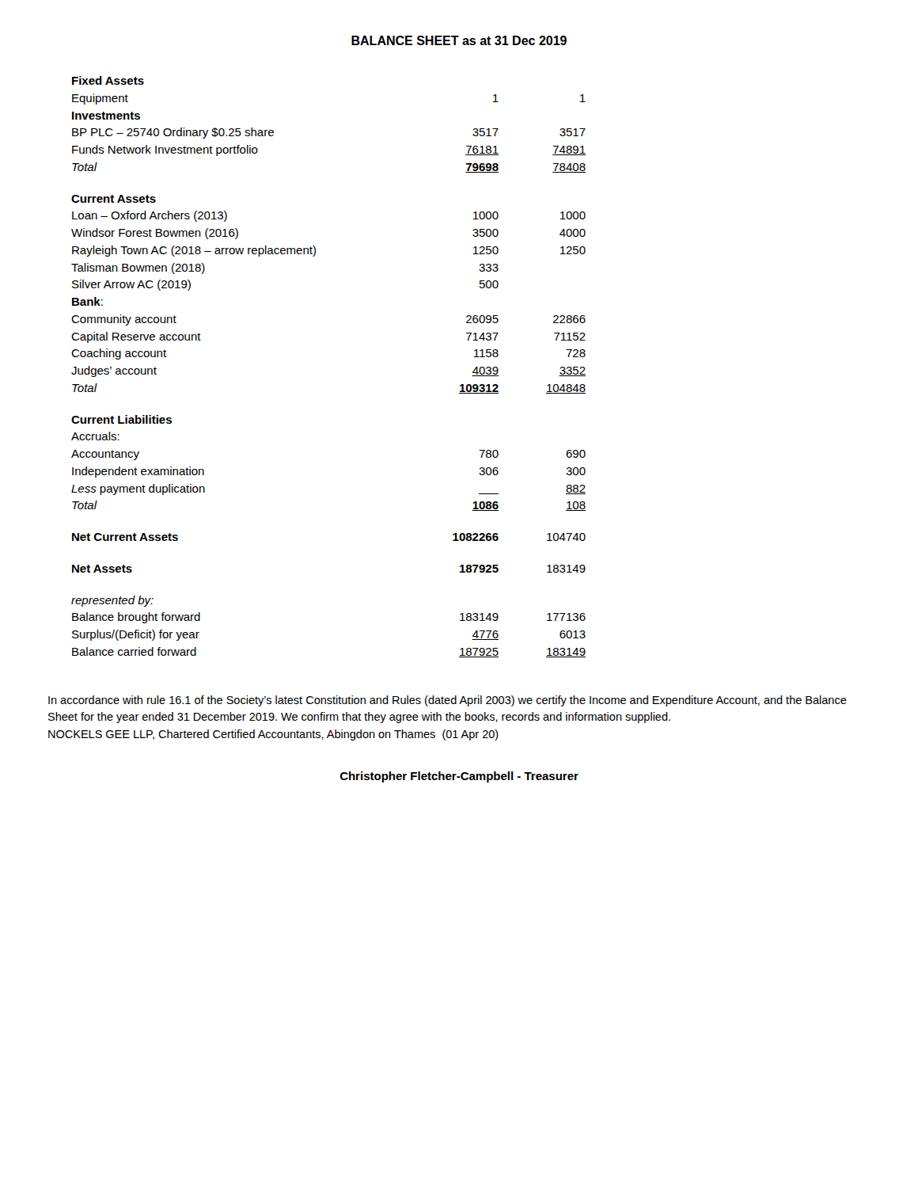BALANCE SHEET as at 31 Dec 2019
| Fixed Assets | | |
| Equipment | 1 | 1 |
| Investments | | |
| BP PLC – 25740 Ordinary $0.25 share | 3517 | 3517 |
| Funds Network Investment portfolio | 76181 | 74891 |
| Total | 79698 | 78408 |
| Current Assets | | |
| Loan – Oxford Archers (2013) | 1000 | 1000 |
| Windsor Forest Bowmen (2016) | 3500 | 4000 |
| Rayleigh Town AC (2018 – arrow replacement) | 1250 | 1250 |
| Talisman Bowmen (2018) | 333 | |
| Silver Arrow AC (2019) | 500 | |
| Bank : | | |
| Community account | 26095 | 22866 |
| Capital Reserve account | 71437 | 71152 |
| Coaching account | 1158 | 728 |
| Judges’ account | 4039 | 3352 |
| Total | 109312 | 104848 |
| Current Liabilities | | |
| Accruals: | | |
| Accountancy | 780 | 690 |
| Independent examination | 306 | 300 |
| Less payment duplication | | 882 |
| Total | 1086 | 108 |
| Net Current Assets | 1082266 | 104740 |
| Net Assets | 187925 | 183149 |
| represented by: | | |
| Balance brought forward | 183149 | 177136 |
| Surplus/(Deficit) for year | 4776 | 6013 |
| Balance carried forward | 187925 | 183149 |
In accordance with rule 16.1 of the Society’s latest Constitution and Rules (dated April 2003) we certify the Income and Expenditure Account, and the Balance Sheet for the year ended 31 December 2019. We confirm that they agree with the books, records and information supplied.
NOCKELS GEE LLP, Chartered Certified Accountants, Abingdon on Thames (01 Apr 20)
Christopher Fletcher-Campbell - Treasurer